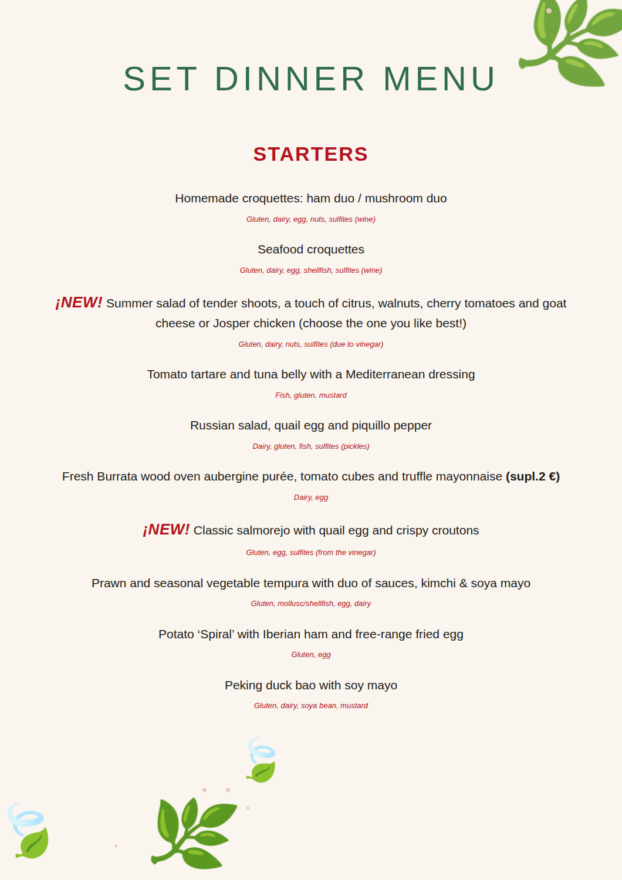🌿 🍃 🌿 🍃
Set Dinner Menu
Starters
Homemade croquettes: ham duo / mushroom duo
Gluten, dairy, egg, nuts, sulfites (wine)
Seafood croquettes
Gluten, dairy, egg, shellfish, sulfites (wine)
¡NEW! Summer salad of tender shoots, a touch of citrus, walnuts, cherry tomatoes and goat cheese or Josper chicken (choose the one you like best!)
Gluten, dairy, nuts, sulfites (due to vinegar)
Tomato tartare and tuna belly with a Mediterranean dressing
Fish, gluten, mustard
Russian salad, quail egg and piquillo pepper
Dairy, gluten, fish, sulfites (pickles)
Fresh Burrata wood oven aubergine purée, tomato cubes and truffle mayonnaise (supl.2 €)
Dairy, egg
¡NEW! Classic salmorejo with quail egg and crispy croutons
Gluten, egg, sulfites (from the vinegar)
Prawn and seasonal vegetable tempura with duo of sauces, kimchi & soya mayo
Gluten, mollusc/shellfish, egg, dairy
Potato ‘Spiral’ with Iberian ham and free-range fried egg
Gluten, egg
Peking duck bao with soy mayo
Gluten, dairy, soya bean, mustard